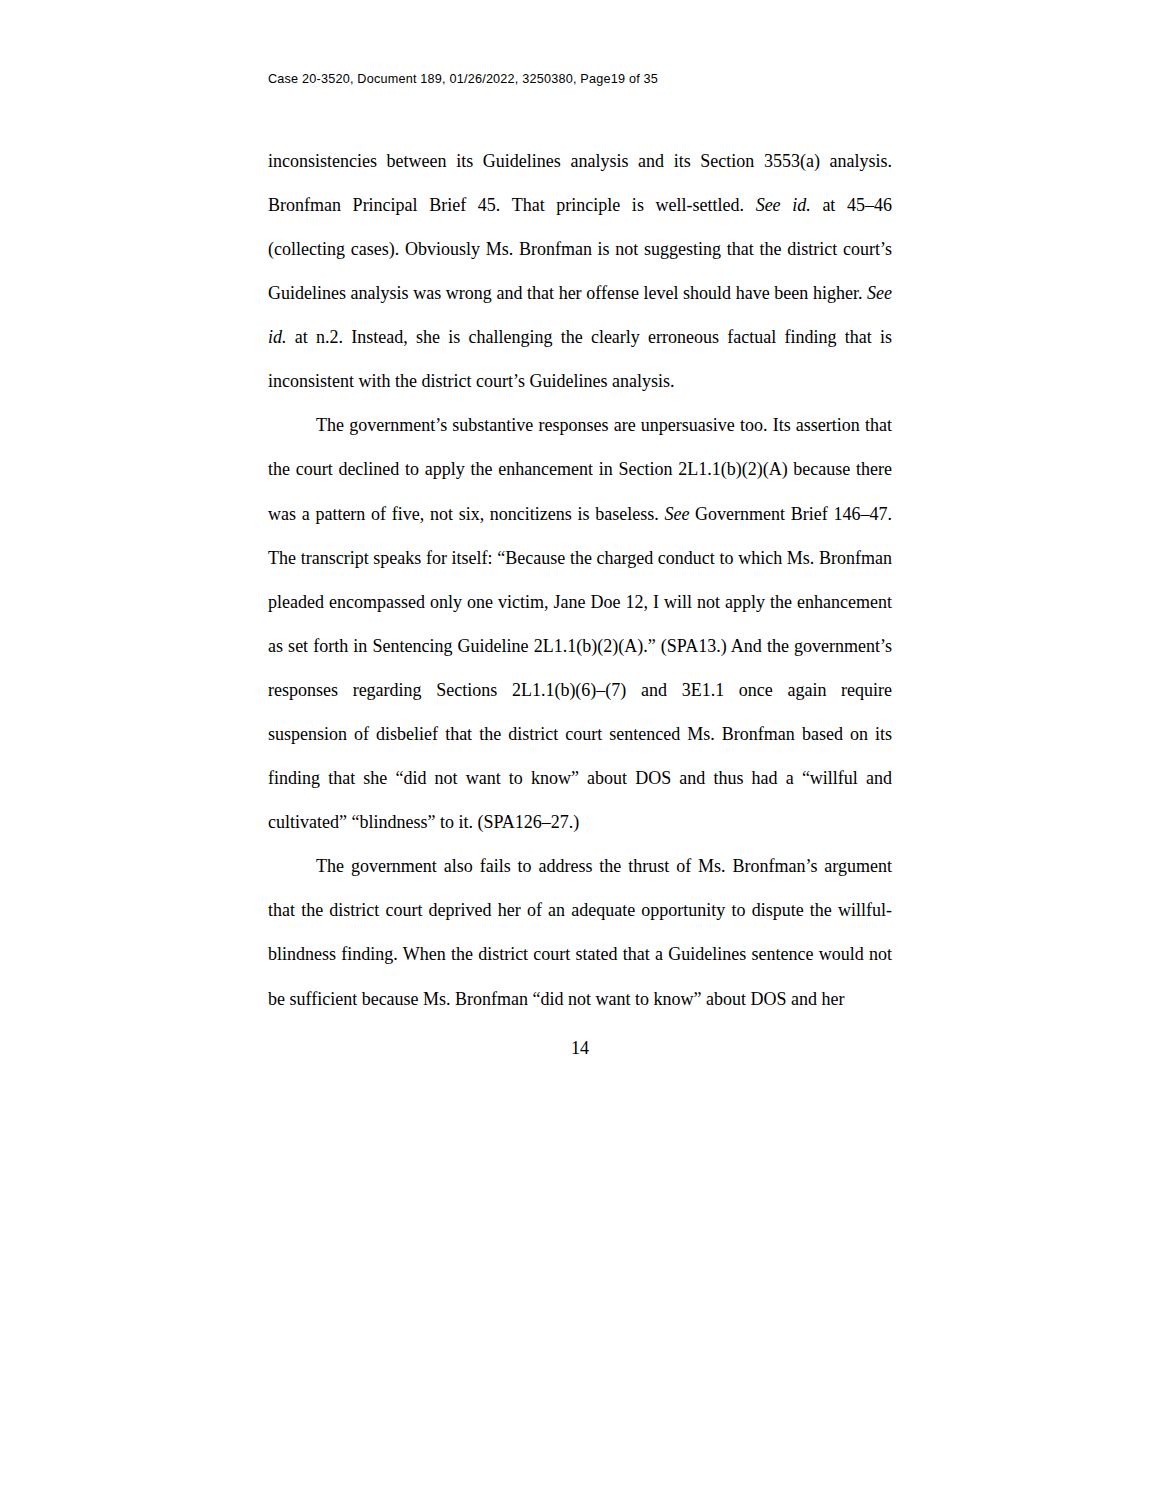Case 20-3520, Document 189, 01/26/2022, 3250380, Page19 of 35
inconsistencies between its Guidelines analysis and its Section 3553(a) analysis. Bronfman Principal Brief 45. That principle is well-settled. See id. at 45–46 (collecting cases). Obviously Ms. Bronfman is not suggesting that the district court’s Guidelines analysis was wrong and that her offense level should have been higher. See id. at n.2. Instead, she is challenging the clearly erroneous factual finding that is inconsistent with the district court’s Guidelines analysis.
The government’s substantive responses are unpersuasive too. Its assertion that the court declined to apply the enhancement in Section 2L1.1(b)(2)(A) because there was a pattern of five, not six, noncitizens is baseless. See Government Brief 146–47. The transcript speaks for itself: “Because the charged conduct to which Ms. Bronfman pleaded encompassed only one victim, Jane Doe 12, I will not apply the enhancement as set forth in Sentencing Guideline 2L1.1(b)(2)(A).” (SPA13.) And the government’s responses regarding Sections 2L1.1(b)(6)–(7) and 3E1.1 once again require suspension of disbelief that the district court sentenced Ms. Bronfman based on its finding that she “did not want to know” about DOS and thus had a “willful and cultivated” “blindness” to it. (SPA126–27.)
The government also fails to address the thrust of Ms. Bronfman’s argument that the district court deprived her of an adequate opportunity to dispute the willful-blindness finding. When the district court stated that a Guidelines sentence would not be sufficient because Ms. Bronfman “did not want to know” about DOS and her
14